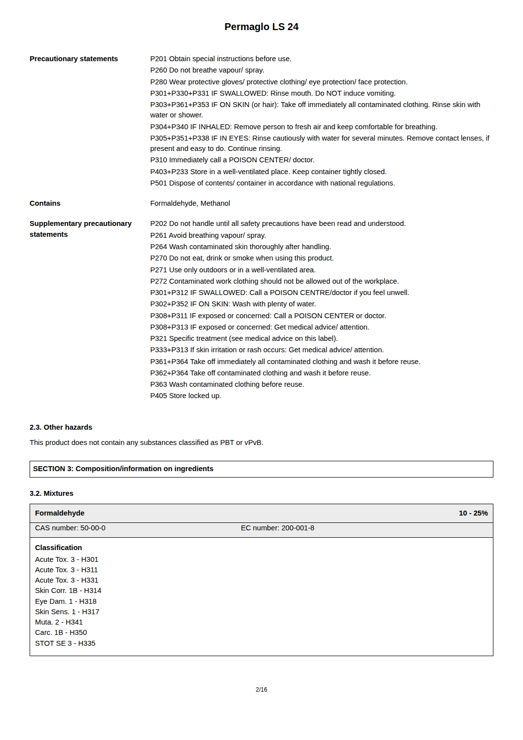Permaglo LS 24
| Precautionary statements | P201 Obtain special instructions before use. P260 Do not breathe vapour/ spray. P280 Wear protective gloves/ protective clothing/ eye protection/ face protection. P301+P330+P331 IF SWALLOWED: Rinse mouth. Do NOT induce vomiting. P303+P361+P353 IF ON SKIN (or hair): Take off immediately all contaminated clothing. Rinse skin with water or shower. P304+P340 IF INHALED: Remove person to fresh air and keep comfortable for breathing. P305+P351+P338 IF IN EYES: Rinse cautiously with water for several minutes. Remove contact lenses, if present and easy to do. Continue rinsing. P310 Immediately call a POISON CENTER/ doctor. P403+P233 Store in a well-ventilated place. Keep container tightly closed. P501 Dispose of contents/ container in accordance with national regulations. |
| Contains | Formaldehyde, Methanol |
| Supplementary precautionary statements | P202 Do not handle until all safety precautions have been read and understood. P261 Avoid breathing vapour/ spray. P264 Wash contaminated skin thoroughly after handling. P270 Do not eat, drink or smoke when using this product. P271 Use only outdoors or in a well-ventilated area. P272 Contaminated work clothing should not be allowed out of the workplace. P301+P312 IF SWALLOWED: Call a POISON CENTRE/doctor if you feel unwell. P302+P352 IF ON SKIN: Wash with plenty of water. P308+P311 IF exposed or concerned: Call a POISON CENTER or doctor. P308+P313 IF exposed or concerned: Get medical advice/ attention. P321 Specific treatment (see medical advice on this label). P333+P313 If skin irritation or rash occurs: Get medical advice/ attention. P361+P364 Take off immediately all contaminated clothing and wash it before reuse. P362+P364 Take off contaminated clothing and wash it before reuse. P363 Wash contaminated clothing before reuse. P405 Store locked up. |
2.3. Other hazards
This product does not contain any substances classified as PBT or vPvB.
SECTION 3: Composition/information on ingredients
3.2. Mixtures
Formaldehyde 10 - 25%
CAS number: 50-00-0 EC number: 200-001-8
Classification
Acute Tox. 3 - H301
Acute Tox. 3 - H311
Acute Tox. 3 - H331
Skin Corr. 1B - H314
Eye Dam. 1 - H318
Skin Sens. 1 - H317
Muta. 2 - H341
Carc. 1B - H350
STOT SE 3 - H335
2/16